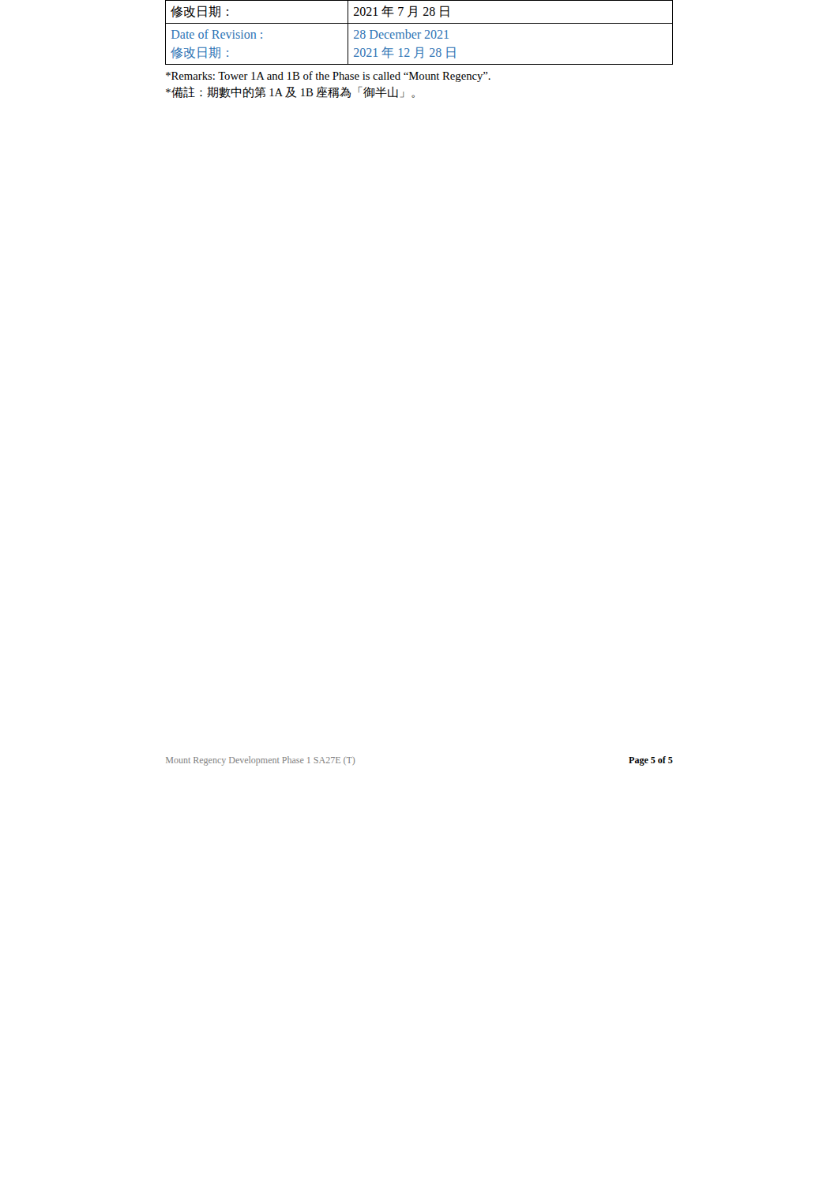| 修改日期： | 2021 年 7 月 28 日 |
| Date of Revision : 修改日期： | 28 December 2021 2021 年 12 月 28 日 |
*Remarks: Tower 1A and 1B of the Phase is called “Mount Regency”.
*備註：期數中的第 1A 及 1B 座稱為「御半山」。
Mount Regency Development Phase 1 SA27E (T) Page 5 of 5